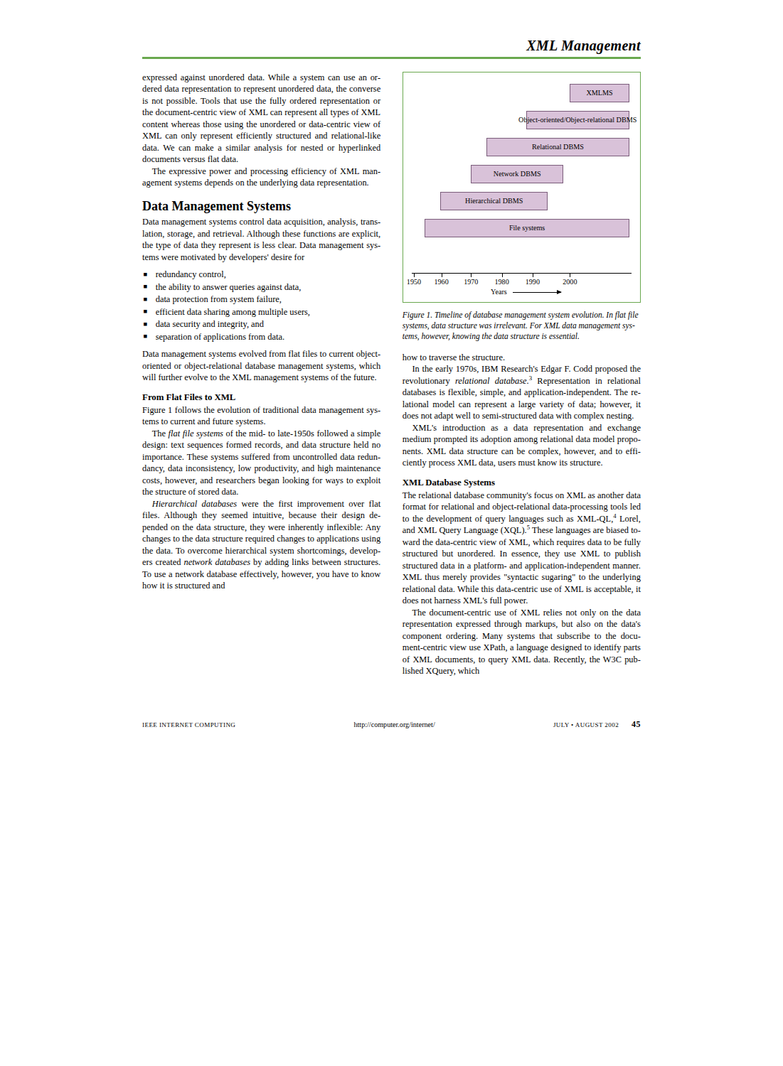XML Management
expressed against unordered data. While a system can use an ordered data representation to represent unordered data, the converse is not possible. Tools that use the fully ordered representation or the document-centric view of XML can represent all types of XML content whereas those using the unordered or data-centric view of XML can only represent efficiently structured and relational-like data. We can make a similar analysis for nested or hyperlinked documents versus flat data.
The expressive power and processing efficiency of XML management systems depends on the underlying data representation.
Data Management Systems
Data management systems control data acquisition, analysis, translation, storage, and retrieval. Although these functions are explicit, the type of data they represent is less clear. Data management systems were motivated by developers' desire for
redundancy control,
the ability to answer queries against data,
data protection from system failure,
efficient data sharing among multiple users,
data security and integrity, and
separation of applications from data.
Data management systems evolved from flat files to current object-oriented or object-relational database management systems, which will further evolve to the XML management systems of the future.
From Flat Files to XML
Figure 1 follows the evolution of traditional data management systems to current and future systems.
The flat file systems of the mid- to late-1950s followed a simple design: text sequences formed records, and data structure held no importance. These systems suffered from uncontrolled data redundancy, data inconsistency, low productivity, and high maintenance costs, however, and researchers began looking for ways to exploit the structure of stored data.
Hierarchical databases were the first improvement over flat files. Although they seemed intuitive, because their design depended on the data structure, they were inherently inflexible: Any changes to the data structure required changes to applications using the data. To overcome hierarchical system shortcomings, developers created network databases by adding links between structures. To use a network database effectively, however, you have to know how it is structured and
XMLMS
Object-oriented/Object-relational DBMS
Relational DBMS
Network DBMS
Hierarchical DBMS
File systems
1950
1960
1970
1980
1990
2000
Years
Figure 1. Timeline of database management system evolution. In flat file systems, data structure was irrelevant. For XML data management systems, however, knowing the data structure is essential.
how to traverse the structure.
In the early 1970s, IBM Research's Edgar F. Codd proposed the revolutionary relational database.3 Representation in relational databases is flexible, simple, and application-independent. The relational model can represent a large variety of data; however, it does not adapt well to semi-structured data with complex nesting.
XML's introduction as a data representation and exchange medium prompted its adoption among relational data model proponents. XML data structure can be complex, however, and to efficiently process XML data, users must know its structure.
XML Database Systems
The relational database community's focus on XML as another data format for relational and object-relational data-processing tools led to the development of query languages such as XML-QL,4 Lorel, and XML Query Language (XQL).5 These languages are biased toward the data-centric view of XML, which requires data to be fully structured but unordered. In essence, they use XML to publish structured data in a platform- and application-independent manner. XML thus merely provides "syntactic sugaring" to the underlying relational data. While this data-centric use of XML is acceptable, it does not harness XML's full power.
The document-centric use of XML relies not only on the data representation expressed through markups, but also on the data's component ordering. Many systems that subscribe to the document-centric view use XPath, a language designed to identify parts of XML documents, to query XML data. Recently, the W3C published XQuery, which
IEEE INTERNET COMPUTING
http://computer.org/internet/
JULY • AUGUST 2002 45